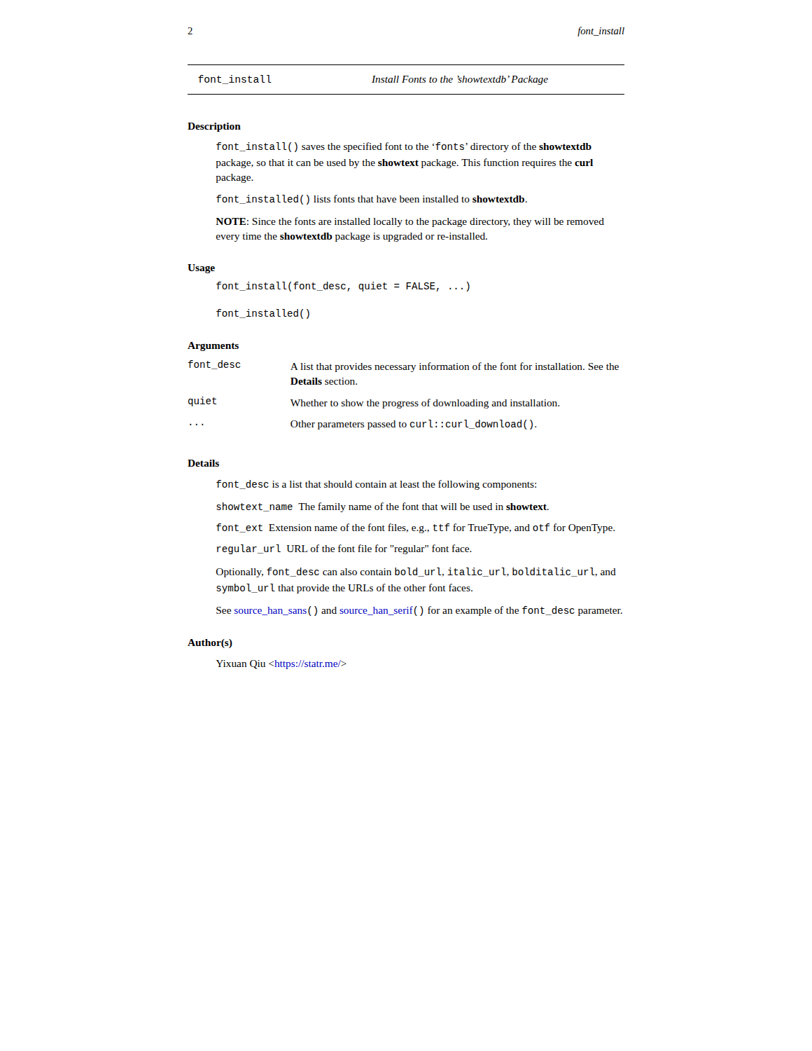2 font_install
| font_install | Install Fonts to the ’showtextdb’ Package |
Description
font_install() saves the specified font to the ‘fonts’ directory of the showtextdb package, so that it can be used by the showtext package. This function requires the curl package.
font_installed() lists fonts that have been installed to showtextdb.
NOTE: Since the fonts are installed locally to the package directory, they will be removed every time the showtextdb package is upgraded or re-installed.
Usage
font_install(font_desc, quiet = FALSE, ...)

font_installed()
Arguments
| font_desc | A list that provides necessary information of the font for installation. See the Details section. |
| quiet | Whether to show the progress of downloading and installation. |
| ... | Other parameters passed to curl::curl_download() . |
Details
font_desc is a list that should contain at least the following components:
showtext_name
The family name of the font that will be used in showtext.
font_ext
Extension name of the font files, e.g., ttf for TrueType, and otf for OpenType.
regular_url
URL of the font file for "regular" font face.
Optionally, font_desc can also contain bold_url, italic_url, bolditalic_url, and symbol_url that provide the URLs of the other font faces.
See source_han_sans() and source_han_serif() for an example of the font_desc parameter.
Author(s)
Yixuan Qiu <https://statr.me/>